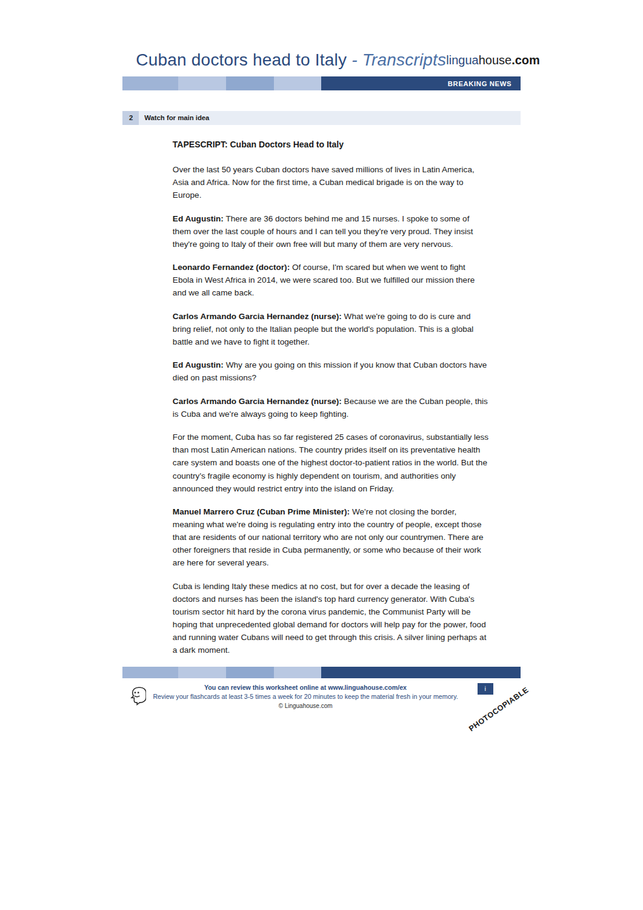Cuban doctors head to Italy - Transcripts
lingua house.com
BREAKING NEWS
2
Watch for main idea
TAPESCRIPT: Cuban Doctors Head to Italy
Over the last 50 years Cuban doctors have saved millions of lives in Latin America, Asia and Africa. Now for the first time, a Cuban medical brigade is on the way to Europe.
Ed Augustin: There are 36 doctors behind me and 15 nurses. I spoke to some of them over the last couple of hours and I can tell you they're very proud. They insist they're going to Italy of their own free will but many of them are very nervous.
Leonardo Fernandez (doctor): Of course, I'm scared but when we went to fight Ebola in West Africa in 2014, we were scared too. But we fulfilled our mission there and we all came back.
Carlos Armando Garcia Hernandez (nurse): What we're going to do is cure and bring relief, not only to the Italian people but the world's population. This is a global battle and we have to fight it together.
Ed Augustin: Why are you going on this mission if you know that Cuban doctors have died on past missions?
Carlos Armando Garcia Hernandez (nurse): Because we are the Cuban people, this is Cuba and we're always going to keep fighting.
For the moment, Cuba has so far registered 25 cases of coronavirus, substantially less than most Latin American nations. The country prides itself on its preventative health care system and boasts one of the highest doctor-to-patient ratios in the world. But the country's fragile economy is highly dependent on tourism, and authorities only announced they would restrict entry into the island on Friday.
Manuel Marrero Cruz (Cuban Prime Minister): We're not closing the border, meaning what we're doing is regulating entry into the country of people, except those that are residents of our national territory who are not only our countrymen. There are other foreigners that reside in Cuba permanently, or some who because of their work are here for several years.
Cuba is lending Italy these medics at no cost, but for over a decade the leasing of doctors and nurses has been the island's top hard currency generator. With Cuba's tourism sector hit hard by the corona virus pandemic, the Communist Party will be hoping that unprecedented global demand for doctors will help pay for the power, food and running water Cubans will need to get through this crisis. A silver lining perhaps at a dark moment.
You can review this worksheet online at www.linguahouse.com/ex
Review your flashcards at least 3-5 times a week for 20 minutes to keep the material fresh in your memory.
© Linguahouse.com
i
PHOTOCOPIABLE